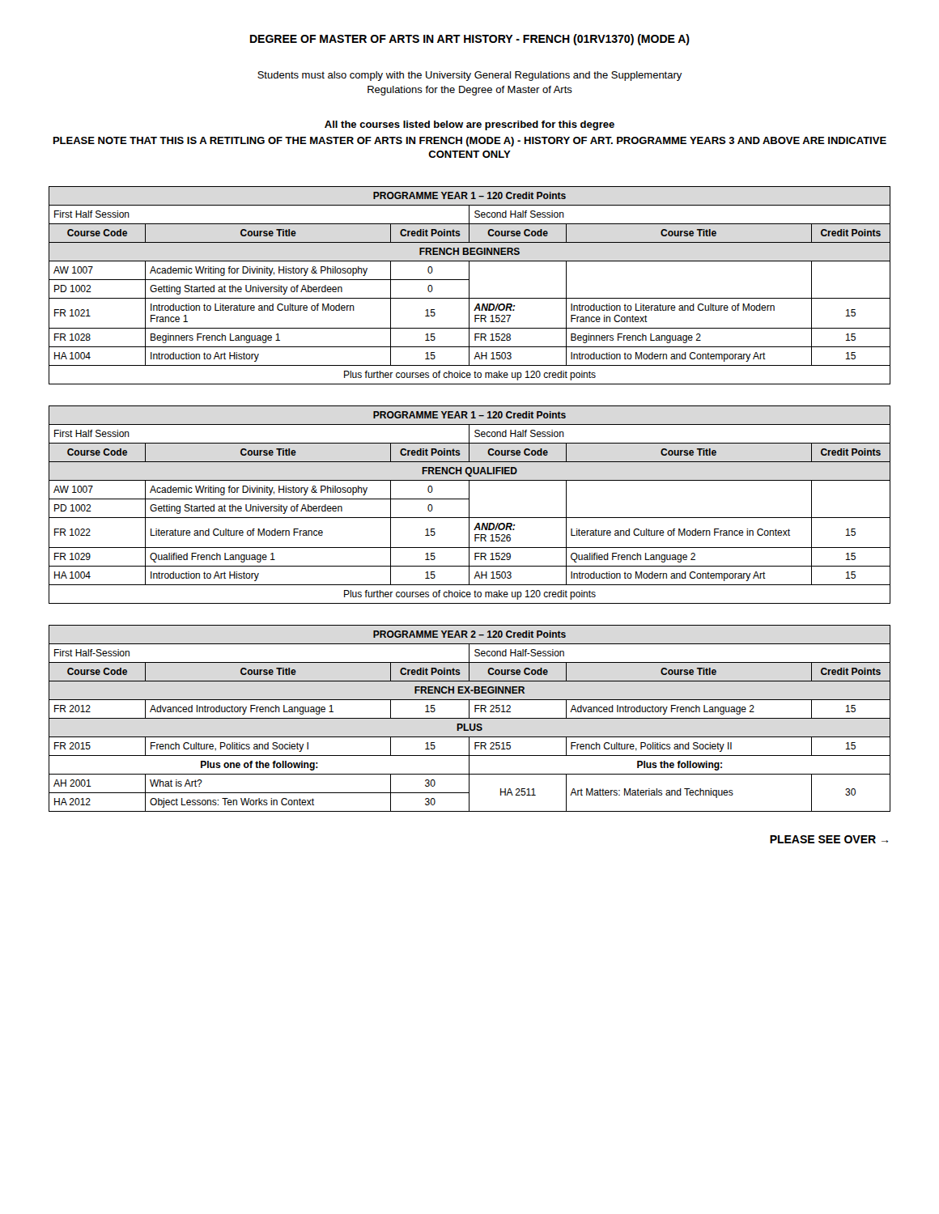DEGREE OF MASTER OF ARTS IN ART HISTORY - FRENCH (01RV1370) (MODE A)
Students must also comply with the University General Regulations and the Supplementary
Regulations for the Degree of Master of Arts
All the courses listed below are prescribed for this degree PLEASE NOTE THAT THIS IS A RETITLING OF THE MASTER OF ARTS IN FRENCH (MODE A) - HISTORY OF ART. PROGRAMME YEARS 3 AND ABOVE ARE INDICATIVE CONTENT ONLY
| PROGRAMME YEAR 1 – 120 Credit Points |
| First Half Session | Second Half Session |
| Course Code | Course Title | Credit Points | Course Code | Course Title | Credit Points |
| FRENCH BEGINNERS |
| AW 1007 | Academic Writing for Divinity, History & Philosophy | 0 | | | |
| PD 1002 | Getting Started at the University of Aberdeen | 0 |
| FR 1021 | Introduction to Literature and Culture of Modern France 1 | 15 | AND/OR: FR 1527 | Introduction to Literature and Culture of Modern France in Context | 15 |
| FR 1028 | Beginners French Language 1 | 15 | FR 1528 | Beginners French Language 2 | 15 |
| HA 1004 | Introduction to Art History | 15 | AH 1503 | Introduction to Modern and Contemporary Art | 15 |
| Plus further courses of choice to make up 120 credit points |
| PROGRAMME YEAR 1 – 120 Credit Points |
| First Half Session | Second Half Session |
| Course Code | Course Title | Credit Points | Course Code | Course Title | Credit Points |
| FRENCH QUALIFIED |
| AW 1007 | Academic Writing for Divinity, History & Philosophy | 0 | | | |
| PD 1002 | Getting Started at the University of Aberdeen | 0 |
| FR 1022 | Literature and Culture of Modern France | 15 | AND/OR: FR 1526 | Literature and Culture of Modern France in Context | 15 |
| FR 1029 | Qualified French Language 1 | 15 | FR 1529 | Qualified French Language 2 | 15 |
| HA 1004 | Introduction to Art History | 15 | AH 1503 | Introduction to Modern and Contemporary Art | 15 |
| Plus further courses of choice to make up 120 credit points |
| PROGRAMME YEAR 2 – 120 Credit Points |
| First Half-Session | Second Half-Session |
| Course Code | Course Title | Credit Points | Course Code | Course Title | Credit Points |
| FRENCH EX-BEGINNER |
| FR 2012 | Advanced Introductory French Language 1 | 15 | FR 2512 | Advanced Introductory French Language 2 | 15 |
| PLUS |
| FR 2015 | French Culture, Politics and Society I | 15 | FR 2515 | French Culture, Politics and Society II | 15 |
| Plus one of the following: | Plus the following: |
| AH 2001 | What is Art? | 30 | HA 2511 | Art Matters: Materials and Techniques | 30 |
| HA 2012 | Object Lessons: Ten Works in Context | 30 |
PLEASE SEE OVER →